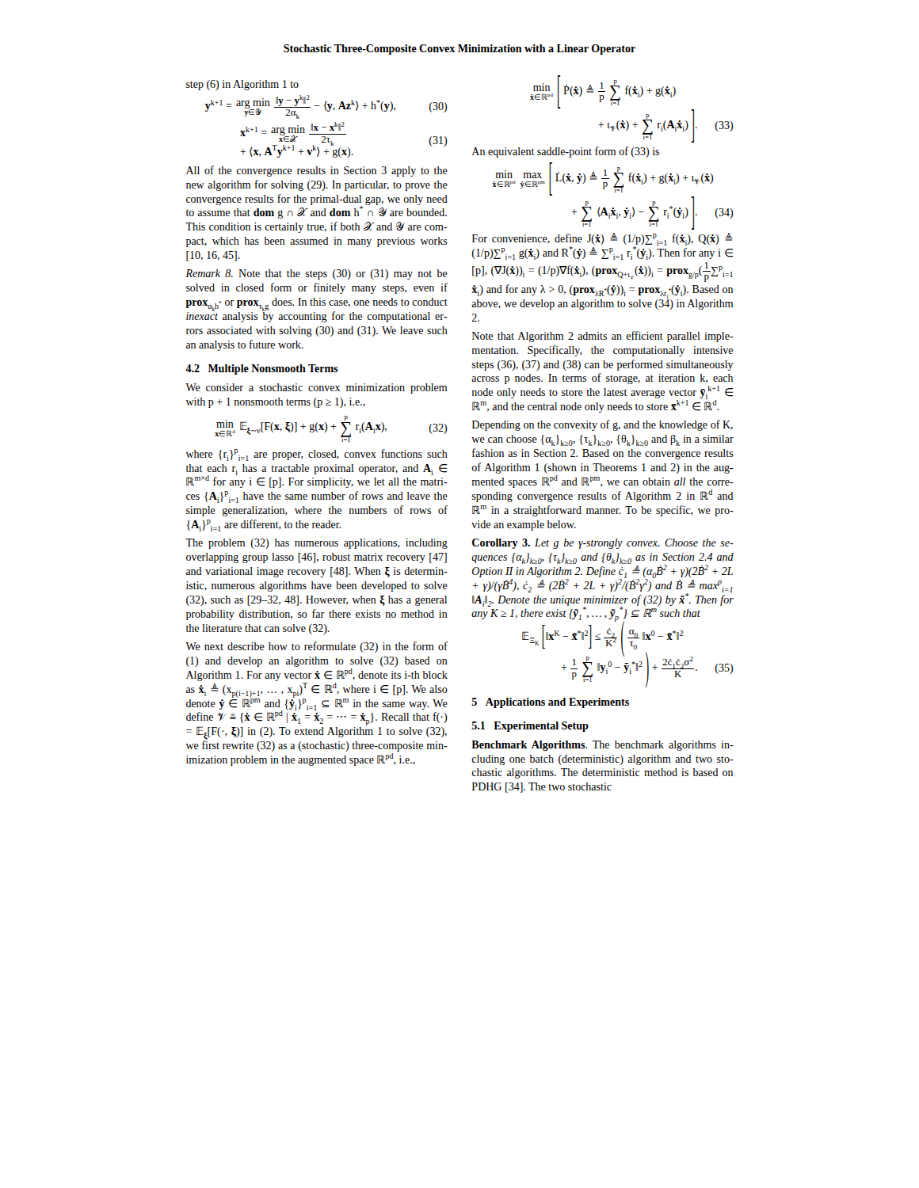Stochastic Three-Composite Convex Minimization with a Linear Operator
step (6) in Algorithm 1 to
yk+1 = arg min y∈𝒴 ‖y − yk‖22αk − ⟨y, Azk⟩ + h*(y),
(30)
xk+1 = arg min x∈𝒳 ‖x − xk‖22τk
+ ⟨x, ATyk+1 + vk⟩ + g(x).
(31)
All of the convergence results in Section 3 apply to the new algorithm for solving (29). In particular, to prove the convergence results for the primal-dual gap, we only need to assume that dom g ∩ 𝒳 and dom h* ∩ 𝒴 are bounded. This condition is certainly true, if both 𝒳 and 𝒴 are compact, which has been assumed in many previous works [10, 16, 45].
Remark 8. Note that the steps (30) or (31) may not be solved in closed form or finitely many steps, even if proxαkh* or proxτkg does. In this case, one needs to conduct inexact analysis by accounting for the computational errors associated with solving (30) and (31). We leave such an analysis to future work.
4.2 Multiple Nonsmooth Terms
We consider a stochastic convex minimization problem with p + 1 nonsmooth terms (p ≥ 1), i.e.,
min x∈ℝd 𝔼ξ∼ν[F(x, ξ)] + g(x) + p∑i=1 ri(Aix),
(32)
where {ri}pi=1 are proper, closed, convex functions such that each ri has a tractable proximal operator, and Ai ∈ ℝm×d for any i ∈ [p]. For simplicity, we let all the matrices {Ai}pi=1 have the same number of rows and leave the simple generalization, where the numbers of rows of {Ai}pi=1 are different, to the reader.
The problem (32) has numerous applications, including overlapping group lasso [46], robust matrix recovery [47] and variational image recovery [48]. When ξ is deterministic, numerous algorithms have been developed to solve (32), such as [29–32, 48]. However, when ξ has a general probability distribution, so far there exists no method in the literature that can solve (32).
We next describe how to reformulate (32) in the form of (1) and develop an algorithm to solve (32) based on Algorithm 1. For any vector ẋ ∈ ℝpd, denote its i-th block as ẋi ≜ (xp(i−1)+1, … , xpi)T ∈ ℝd, where i ∈ [p]. We also denote ẏ ∈ ℝpm and {ẏi}pi=1 ⊆ ℝm in the same way. We define 𝒱 ≜ {ẋ ∈ ℝpd | ẋ1 = ẋ2 = ⋯ = ẋp}. Recall that f(·) = 𝔼ξ[F(·, ξ)] in (2). To extend Algorithm 1 to solve (32), we first rewrite (32) as a (stochastic) three-composite minimization problem in the augmented space ℝpd, i.e.,
min ẋ∈ℝpd [ Ṗ(ẋ) ≜ 1 p p∑i=1 f(ẋi) + g(ẋi)
+ ι𝒱(ẋ) + p∑i=1 ri(Aiẋi) ].
(33)
An equivalent saddle-point form of (33) is
min ẋ∈ℝpd max ẏ∈ℝpm [ L̇(ẋ, ẏ) ≜ 1 p p∑i=1 f(ẋi) + g(ẋi) + ι𝒱(ẋ)
+ p∑i=1 ⟨Aiẋi, ẏi⟩ − p∑i=1 ri*(ẏi) ].
(34)
For convenience, define J(ẋ) ≜ (1/p)∑pi=1 f(ẋi), Q(ẋ) ≜ (1/p)∑pi=1 g(ẋi) and R*(ẏ) ≜ ∑pi=1 ri*(ẏi). Then for any i ∈ [p], (∇J(ẋ))i = (1/p)∇f(ẋi), (proxQ+ι𝒱(ẋ))i = proxg/p(1 p∑pi=1 ẋi) and for any λ > 0, (proxλR*(ẏ))i = proxλri*(ẏi). Based on above, we develop an algorithm to solve (34) in Algorithm 2.
Note that Algorithm 2 admits an efficient parallel implementation. Specifically, the computationally intensive steps (36), (37) and (38) can be performed simultaneously across p nodes. In terms of storage, at iteration k, each node only needs to store the latest average vector ȳik+1 ∈ ℝm, and the central node only needs to store x̄k+1 ∈ ℝd.
Depending on the convexity of g, and the knowledge of K, we can choose {αk}k≥0, {τk}k≥0, {θk}k≥0 and βk in a similar fashion as in Section 2. Based on the convergence results of Algorithm 1 (shown in Theorems 1 and 2) in the augmented spaces ℝpd and ℝpm, we can obtain all the corresponding convergence results of Algorithm 2 in ℝd and ℝm in a straightforward manner. To be specific, we provide an example below.
Corollary 3. Let g be γ-strongly convex. Choose the sequences {αk}k≥0, {τk}k≥0 and {θk}k≥0 as in Section 2.4 and Option II in Algorithm 2. Define ċ1 ≜ (α0Ḃ2 + γ)(2Ḃ2 + 2L + γ)/(γḂ4), ċ2 ≜ (2Ḃ2 + 2L + γ)2/(Ḃ2γ2) and Ḃ ≜ maxpi=1 ‖Ai‖2. Denote the unique minimizer of (32) by x̃*. Then for any K ≥ 1, there exist {ỹ1*, … , ỹp*} ⊆ ℝm such that
𝔼ΞK [‖xK − x̃*‖2] ≤ ċ2 K2 ( α0 τ0 ‖x0 − x̃*‖2
+ 1 p p∑i=1 ‖yi0 − ỹi*‖2 ) + 2ċ1ċ2σ2 K.
(35)
5 Applications and Experiments
5.1 Experimental Setup
Benchmark Algorithms. The benchmark algorithms including one batch (deterministic) algorithm and two stochastic algorithms. The deterministic method is based on PDHG [34]. The two stochastic